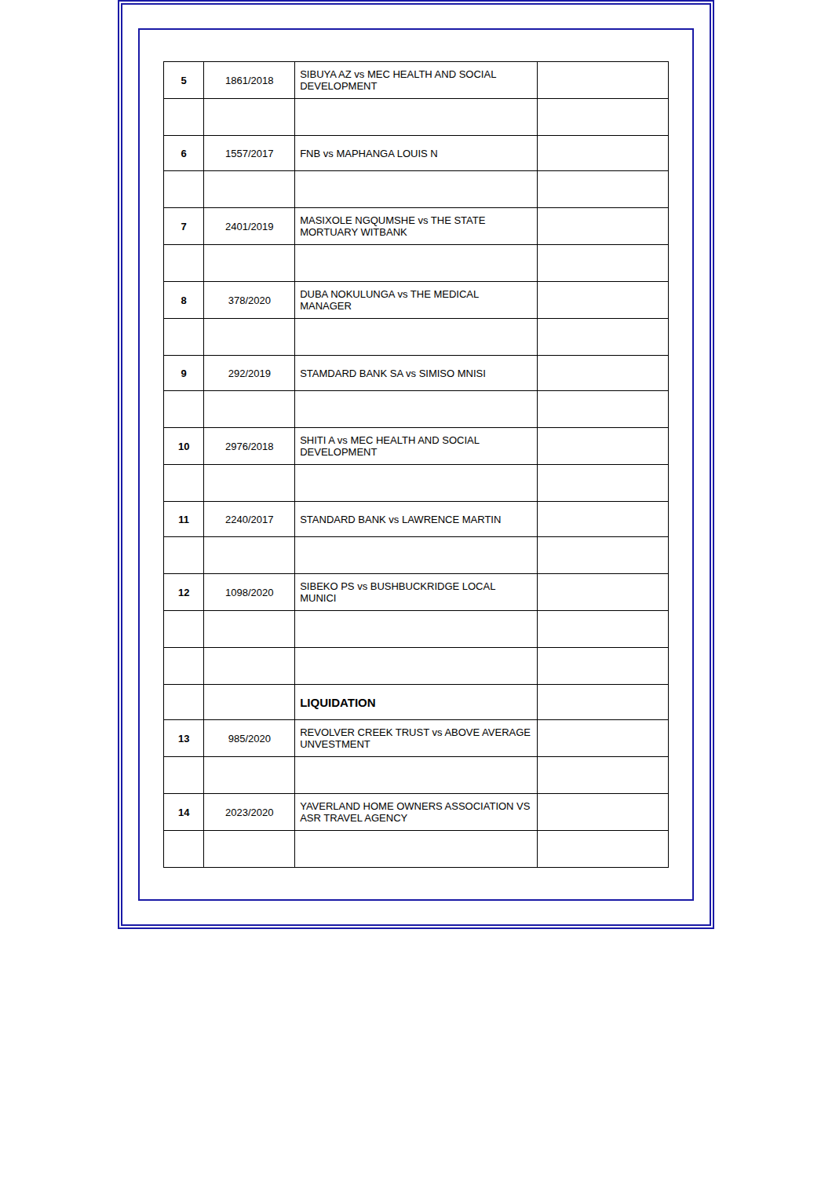| 5 | 1861/2018 | SIBUYA AZ vs MEC HEALTH AND SOCIAL DEVELOPMENT | |
| 6 | 1557/2017 | FNB vs MAPHANGA LOUIS N | |
| 7 | 2401/2019 | MASIXOLE NGQUMSHE vs THE STATE MORTUARY WITBANK | |
| 8 | 378/2020 | DUBA NOKULUNGA vs THE MEDICAL MANAGER | |
| 9 | 292/2019 | STAMDARD BANK SA vs SIMISO MNISI | |
| 10 | 2976/2018 | SHITI A vs MEC HEALTH AND SOCIAL DEVELOPMENT | |
| 11 | 2240/2017 | STANDARD BANK vs LAWRENCE MARTIN | |
| 12 | 1098/2020 | SIBEKO PS vs BUSHBUCKRIDGE LOCAL MUNICI | |
| | | LIQUIDATION | |
| 13 | 985/2020 | REVOLVER CREEK TRUST vs ABOVE AVERAGE UNVESTMENT | |
| 14 | 2023/2020 | YAVERLAND HOME OWNERS ASSOCIATION VS ASR TRAVEL AGENCY | |